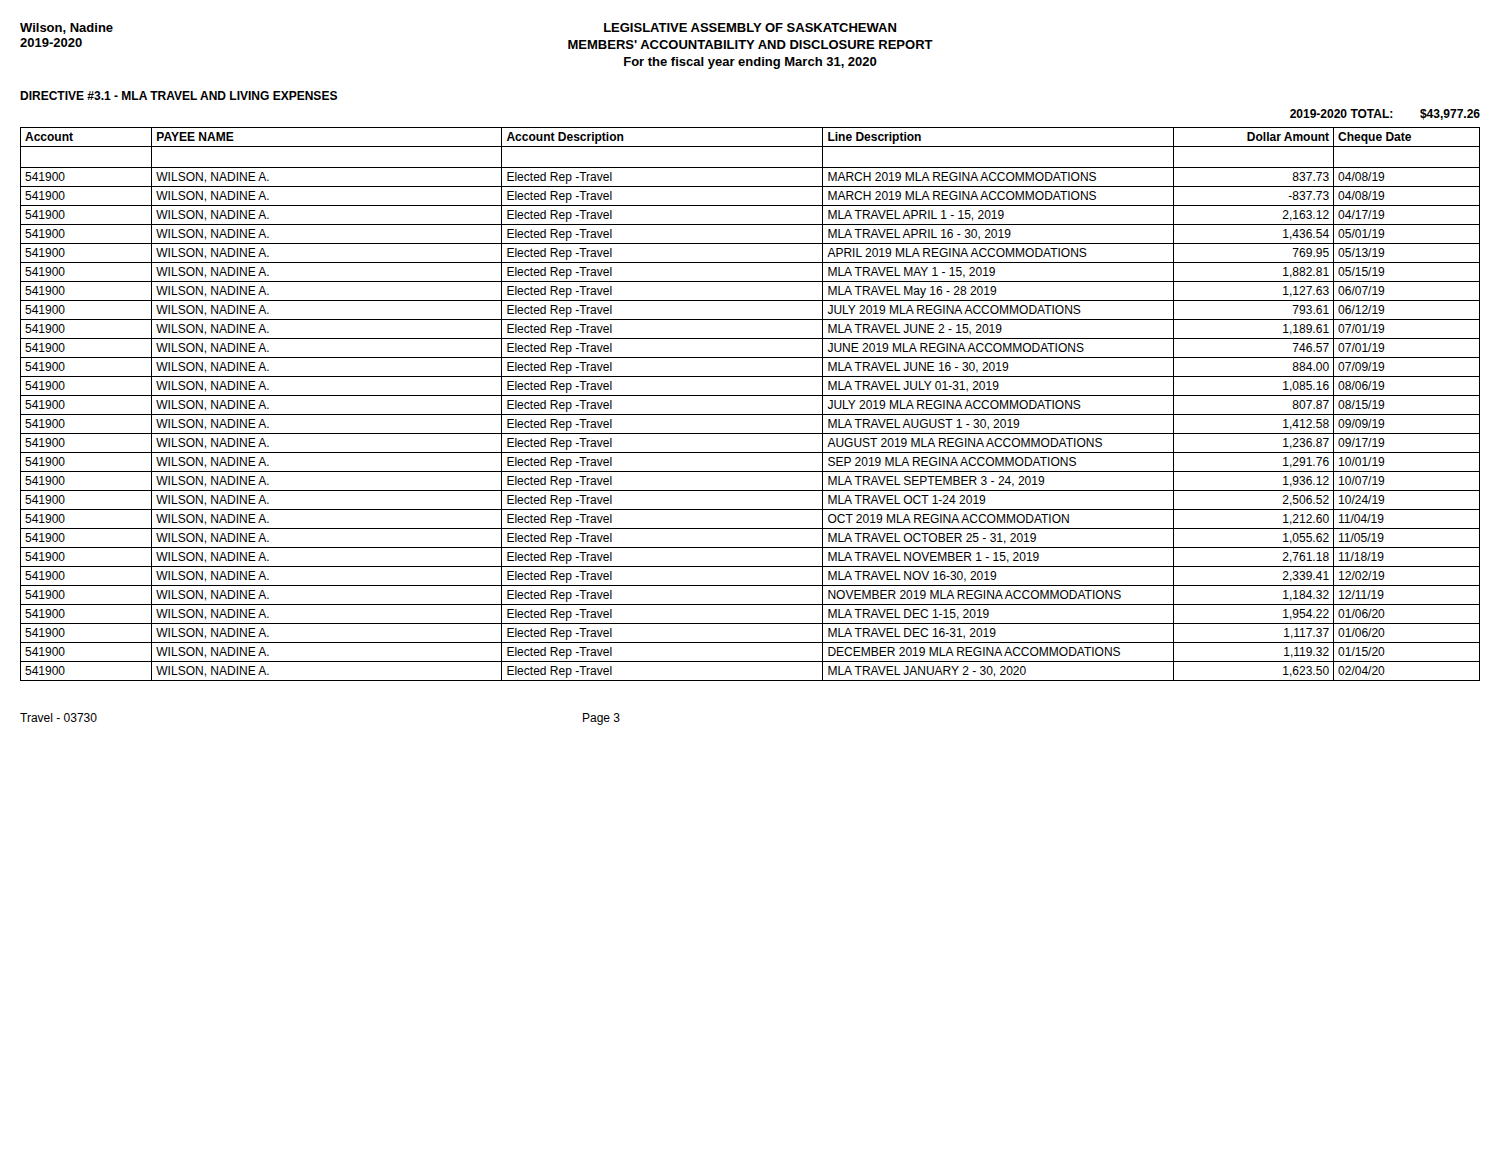Wilson, Nadine
2019-2020
LEGISLATIVE ASSEMBLY OF SASKATCHEWAN
MEMBERS' ACCOUNTABILITY AND DISCLOSURE REPORT
For the fiscal year ending March 31, 2020
DIRECTIVE #3.1 - MLA TRAVEL AND LIVING EXPENSES
2019-2020 TOTAL: $43,977.26
| Account | PAYEE NAME | Account Description | Line Description | Dollar Amount | Cheque Date |
| --- | --- | --- | --- | --- | --- |
| 541900 | WILSON, NADINE A. | Elected Rep -Travel | MARCH 2019 MLA REGINA ACCOMMODATIONS | 837.73 | 04/08/19 |
| 541900 | WILSON, NADINE A. | Elected Rep -Travel | MARCH 2019 MLA REGINA ACCOMMODATIONS | -837.73 | 04/08/19 |
| 541900 | WILSON, NADINE A. | Elected Rep -Travel | MLA TRAVEL APRIL 1 - 15, 2019 | 2,163.12 | 04/17/19 |
| 541900 | WILSON, NADINE A. | Elected Rep -Travel | MLA TRAVEL APRIL 16 - 30, 2019 | 1,436.54 | 05/01/19 |
| 541900 | WILSON, NADINE A. | Elected Rep -Travel | APRIL 2019 MLA REGINA ACCOMMODATIONS | 769.95 | 05/13/19 |
| 541900 | WILSON, NADINE A. | Elected Rep -Travel | MLA TRAVEL MAY 1 - 15, 2019 | 1,882.81 | 05/15/19 |
| 541900 | WILSON, NADINE A. | Elected Rep -Travel | MLA TRAVEL May 16 - 28 2019 | 1,127.63 | 06/07/19 |
| 541900 | WILSON, NADINE A. | Elected Rep -Travel | JULY 2019 MLA REGINA ACCOMMODATIONS | 793.61 | 06/12/19 |
| 541900 | WILSON, NADINE A. | Elected Rep -Travel | MLA TRAVEL JUNE 2 - 15, 2019 | 1,189.61 | 07/01/19 |
| 541900 | WILSON, NADINE A. | Elected Rep -Travel | JUNE 2019 MLA REGINA ACCOMMODATIONS | 746.57 | 07/01/19 |
| 541900 | WILSON, NADINE A. | Elected Rep -Travel | MLA TRAVEL JUNE 16 - 30, 2019 | 884.00 | 07/09/19 |
| 541900 | WILSON, NADINE A. | Elected Rep -Travel | MLA TRAVEL JULY 01-31, 2019 | 1,085.16 | 08/06/19 |
| 541900 | WILSON, NADINE A. | Elected Rep -Travel | JULY 2019 MLA REGINA ACCOMMODATIONS | 807.87 | 08/15/19 |
| 541900 | WILSON, NADINE A. | Elected Rep -Travel | MLA TRAVEL AUGUST 1 - 30, 2019 | 1,412.58 | 09/09/19 |
| 541900 | WILSON, NADINE A. | Elected Rep -Travel | AUGUST 2019 MLA REGINA ACCOMMODATIONS | 1,236.87 | 09/17/19 |
| 541900 | WILSON, NADINE A. | Elected Rep -Travel | SEP 2019 MLA REGINA ACCOMMODATIONS | 1,291.76 | 10/01/19 |
| 541900 | WILSON, NADINE A. | Elected Rep -Travel | MLA TRAVEL SEPTEMBER 3 - 24, 2019 | 1,936.12 | 10/07/19 |
| 541900 | WILSON, NADINE A. | Elected Rep -Travel | MLA TRAVEL OCT 1-24 2019 | 2,506.52 | 10/24/19 |
| 541900 | WILSON, NADINE A. | Elected Rep -Travel | OCT 2019 MLA REGINA ACCOMMODATION | 1,212.60 | 11/04/19 |
| 541900 | WILSON, NADINE A. | Elected Rep -Travel | MLA TRAVEL OCTOBER 25 - 31, 2019 | 1,055.62 | 11/05/19 |
| 541900 | WILSON, NADINE A. | Elected Rep -Travel | MLA TRAVEL NOVEMBER 1 - 15, 2019 | 2,761.18 | 11/18/19 |
| 541900 | WILSON, NADINE A. | Elected Rep -Travel | MLA TRAVEL NOV 16-30, 2019 | 2,339.41 | 12/02/19 |
| 541900 | WILSON, NADINE A. | Elected Rep -Travel | NOVEMBER 2019 MLA REGINA ACCOMMODATIONS | 1,184.32 | 12/11/19 |
| 541900 | WILSON, NADINE A. | Elected Rep -Travel | MLA TRAVEL DEC 1-15, 2019 | 1,954.22 | 01/06/20 |
| 541900 | WILSON, NADINE A. | Elected Rep -Travel | MLA TRAVEL DEC 16-31, 2019 | 1,117.37 | 01/06/20 |
| 541900 | WILSON, NADINE A. | Elected Rep -Travel | DECEMBER 2019 MLA REGINA ACCOMMODATIONS | 1,119.32 | 01/15/20 |
| 541900 | WILSON, NADINE A. | Elected Rep -Travel | MLA TRAVEL JANUARY 2 - 30, 2020 | 1,623.50 | 02/04/20 |
Travel - 03730 Page 3